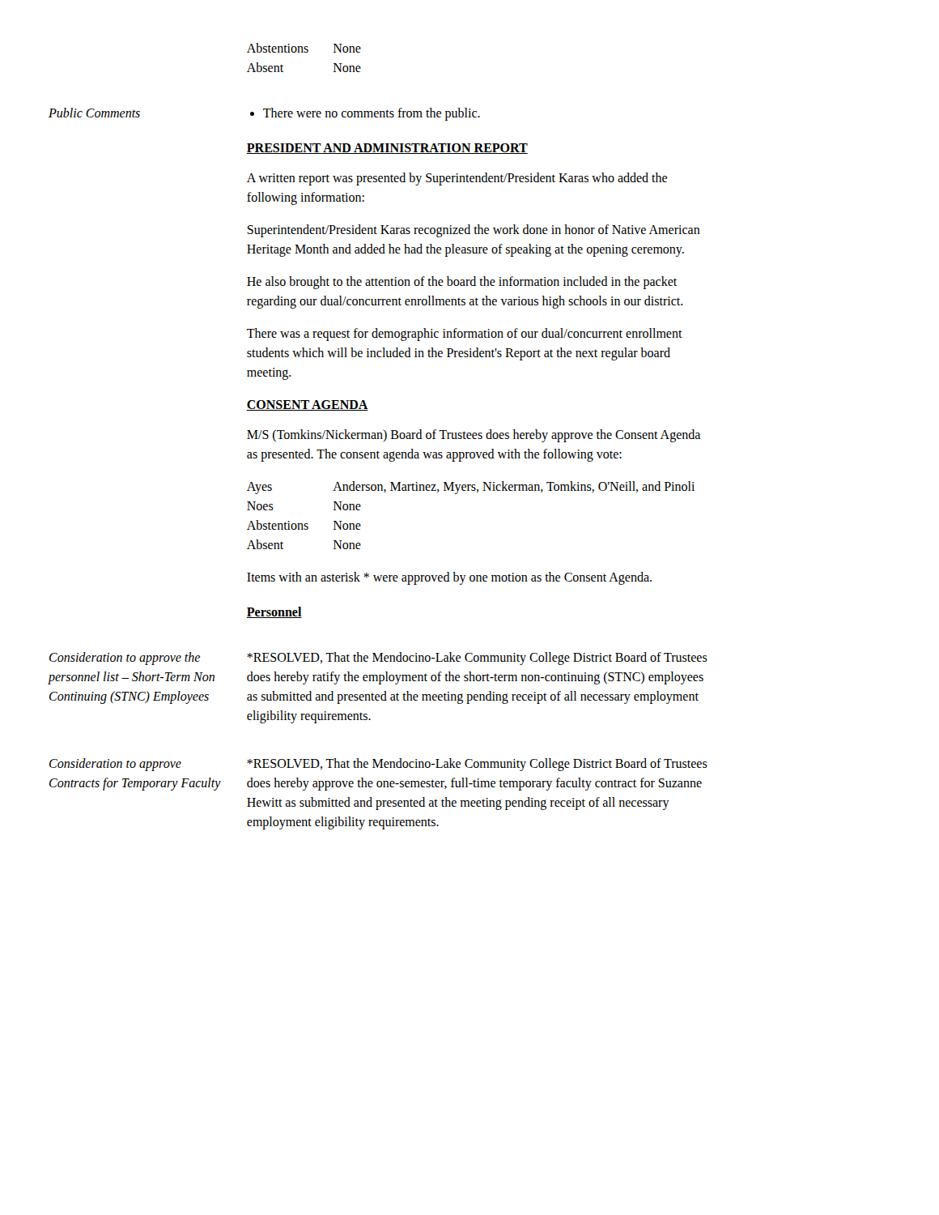| Abstentions | None |
| Absent | None |
Public Comments
There were no comments from the public.
PRESIDENT AND ADMINISTRATION REPORT
A written report was presented by Superintendent/President Karas who added the following information:
Superintendent/President Karas recognized the work done in honor of Native American Heritage Month and added he had the pleasure of speaking at the opening ceremony.
He also brought to the attention of the board the information included in the packet regarding our dual/concurrent enrollments at the various high schools in our district.
There was a request for demographic information of our dual/concurrent enrollment students which will be included in the President's Report at the next regular board meeting.
CONSENT AGENDA
M/S (Tomkins/Nickerman) Board of Trustees does hereby approve the Consent Agenda as presented. The consent agenda was approved with the following vote:
| Ayes | Anderson, Martinez, Myers, Nickerman, Tomkins, O'Neill, and Pinoli |
| Noes | None |
| Abstentions | None |
| Absent | None |
Items with an asterisk * were approved by one motion as the Consent Agenda.
Personnel
Consideration to approve the personnel list – Short-Term Non Continuing (STNC) Employees
*RESOLVED, That the Mendocino-Lake Community College District Board of Trustees does hereby ratify the employment of the short-term non-continuing (STNC) employees as submitted and presented at the meeting pending receipt of all necessary employment eligibility requirements.
Consideration to approve Contracts for Temporary Faculty
*RESOLVED, That the Mendocino-Lake Community College District Board of Trustees does hereby approve the one-semester, full-time temporary faculty contract for Suzanne Hewitt as submitted and presented at the meeting pending receipt of all necessary employment eligibility requirements.